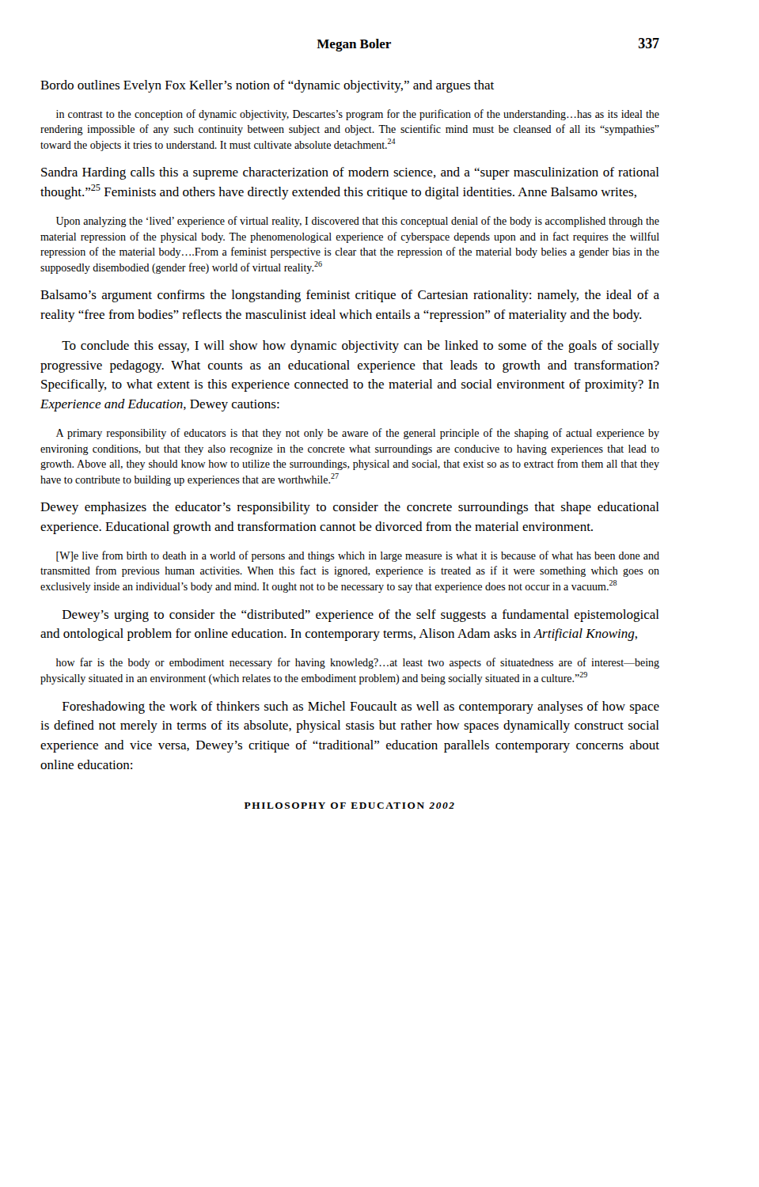Megan Boler 337
Bordo outlines Evelyn Fox Keller’s notion of “dynamic objectivity,” and argues that
in contrast to the conception of dynamic objectivity, Descartes’s program for the purification of the understanding…has as its ideal the rendering impossible of any such continuity between subject and object. The scientific mind must be cleansed of all its “sympathies” toward the objects it tries to understand. It must cultivate absolute detachment.24
Sandra Harding calls this a supreme characterization of modern science, and a “super masculinization of rational thought.”25 Feminists and others have directly extended this critique to digital identities. Anne Balsamo writes,
Upon analyzing the ‘lived’ experience of virtual reality, I discovered that this conceptual denial of the body is accomplished through the material repression of the physical body. The phenomenological experience of cyberspace depends upon and in fact requires the willful repression of the material body….From a feminist perspective is clear that the repression of the material body belies a gender bias in the supposedly disembodied (gender free) world of virtual reality.26
Balsamo’s argument confirms the longstanding feminist critique of Cartesian rationality: namely, the ideal of a reality “free from bodies” reflects the masculinist ideal which entails a “repression” of materiality and the body.
To conclude this essay, I will show how dynamic objectivity can be linked to some of the goals of socially progressive pedagogy. What counts as an educational experience that leads to growth and transformation? Specifically, to what extent is this experience connected to the material and social environment of proximity? In Experience and Education, Dewey cautions:
A primary responsibility of educators is that they not only be aware of the general principle of the shaping of actual experience by environing conditions, but that they also recognize in the concrete what surroundings are conducive to having experiences that lead to growth. Above all, they should know how to utilize the surroundings, physical and social, that exist so as to extract from them all that they have to contribute to building up experiences that are worthwhile.27
Dewey emphasizes the educator’s responsibility to consider the concrete surroundings that shape educational experience. Educational growth and transformation cannot be divorced from the material environment.
[W]e live from birth to death in a world of persons and things which in large measure is what it is because of what has been done and transmitted from previous human activities. When this fact is ignored, experience is treated as if it were something which goes on exclusively inside an individual’s body and mind. It ought not to be necessary to say that experience does not occur in a vacuum.28
Dewey’s urging to consider the “distributed” experience of the self suggests a fundamental epistemological and ontological problem for online education. In contemporary terms, Alison Adam asks in Artificial Knowing,
how far is the body or embodiment necessary for having knowledg?…at least two aspects of situatedness are of interest—being physically situated in an environment (which relates to the embodiment problem) and being socially situated in a culture.”29
Foreshadowing the work of thinkers such as Michel Foucault as well as contemporary analyses of how space is defined not merely in terms of its absolute, physical stasis but rather how spaces dynamically construct social experience and vice versa, Dewey’s critique of “traditional” education parallels contemporary concerns about online education:
PHILOSOPHY OF EDUCATION 2002